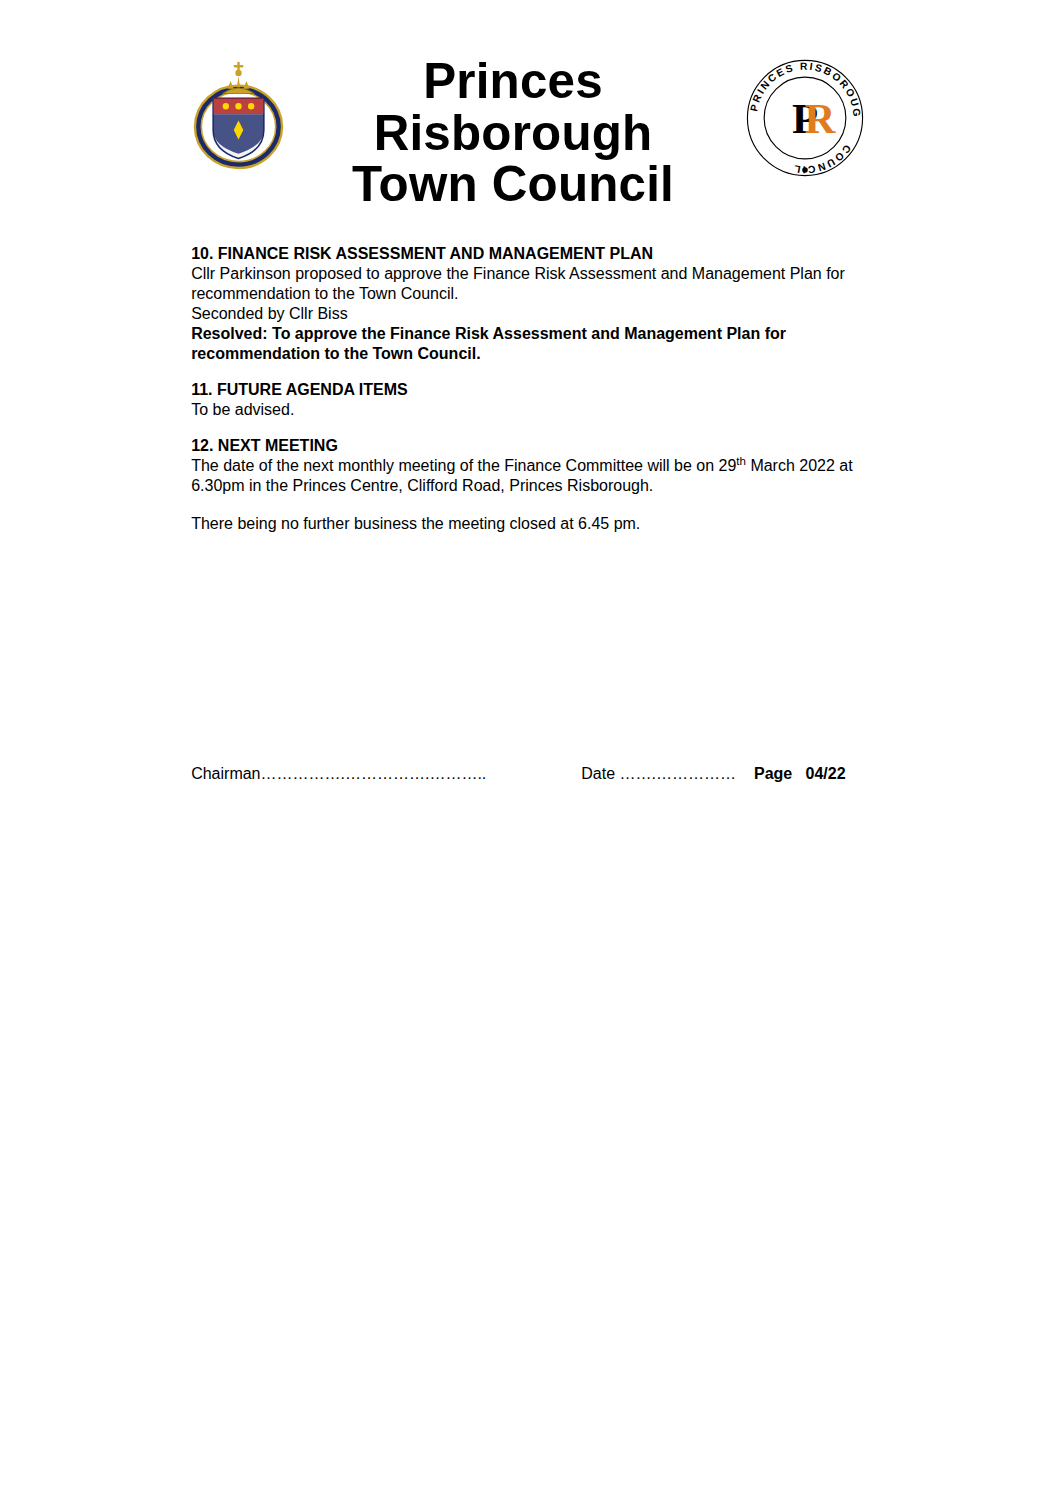Princes RisboroughTown Council
PRINCES RISBOROUGH TOWN COUNCIL P R
10. FINANCE RISK ASSESSMENT AND MANAGEMENT PLAN
Cllr Parkinson proposed to approve the Finance Risk Assessment and Management Plan for recommendation to the Town Council.
Seconded by Cllr Biss
Resolved: To approve the Finance Risk Assessment and Management Plan for recommendation to the Town Council.
11. FUTURE AGENDA ITEMS
To be advised.
12. NEXT MEETING
The date of the next monthly meeting of the Finance Committee will be on 29th March 2022 at 6.30pm in the Princes Centre, Clifford Road, Princes Risborough.
There being no further business the meeting closed at 6.45 pm.
Chairman…………….…………….……….. Date …….…………… Page 04/22